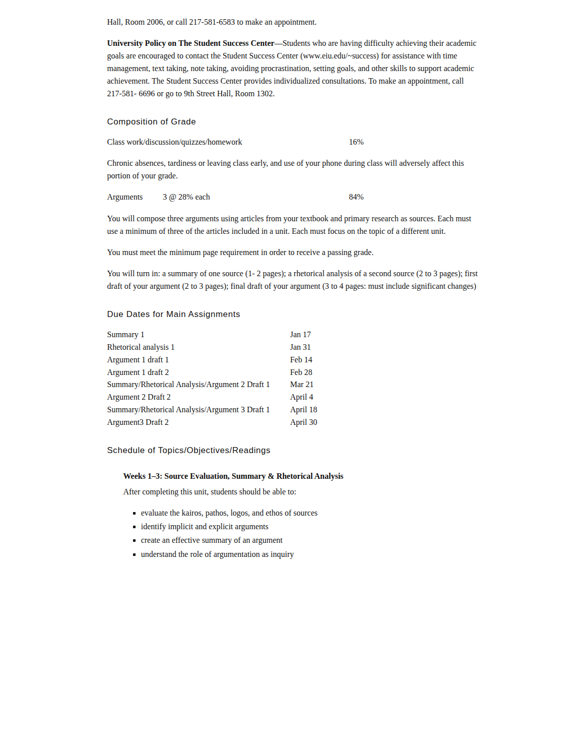Hall, Room 2006, or call 217-581-6583 to make an appointment.
University Policy on The Student Success Center—Students who are having difficulty achieving their academic goals are encouraged to contact the Student Success Center (www.eiu.edu/~success) for assistance with time management, text taking, note taking, avoiding procrastination, setting goals, and other skills to support academic achievement. The Student Success Center provides individualized consultations. To make an appointment, call 217-581- 6696 or go to 9th Street Hall, Room 1302.
Composition of Grade
Class work/discussion/quizzes/homework 16%
Chronic absences, tardiness or leaving class early, and use of your phone during class will adversely affect this portion of your grade.
Arguments 3 @ 28% each 84%
You will compose three arguments using articles from your textbook and primary research as sources. Each must use a minimum of three of the articles included in a unit. Each must focus on the topic of a different unit.
You must meet the minimum page requirement in order to receive a passing grade.
You will turn in: a summary of one source (1- 2 pages); a rhetorical analysis of a second source (2 to 3 pages); first draft of your argument (2 to 3 pages); final draft of your argument (3 to 4 pages: must include significant changes)
Due Dates for Main Assignments
| Summary 1 | Jan 17 |
| Rhetorical analysis 1 | Jan 31 |
| Argument 1 draft 1 | Feb 14 |
| Argument 1 draft 2 | Feb 28 |
| Summary/Rhetorical Analysis/Argument 2 Draft 1 | Mar 21 |
| Argument 2 Draft 2 | April 4 |
| Summary/Rhetorical Analysis/Argument 3 Draft 1 | April 18 |
| Argument3 Draft 2 | April 30 |
Schedule of Topics/Objectives/Readings
Weeks 1–3: Source Evaluation, Summary & Rhetorical Analysis
After completing this unit, students should be able to:
evaluate the kairos, pathos, logos, and ethos of sources
identify implicit and explicit arguments
create an effective summary of an argument
understand the role of argumentation as inquiry